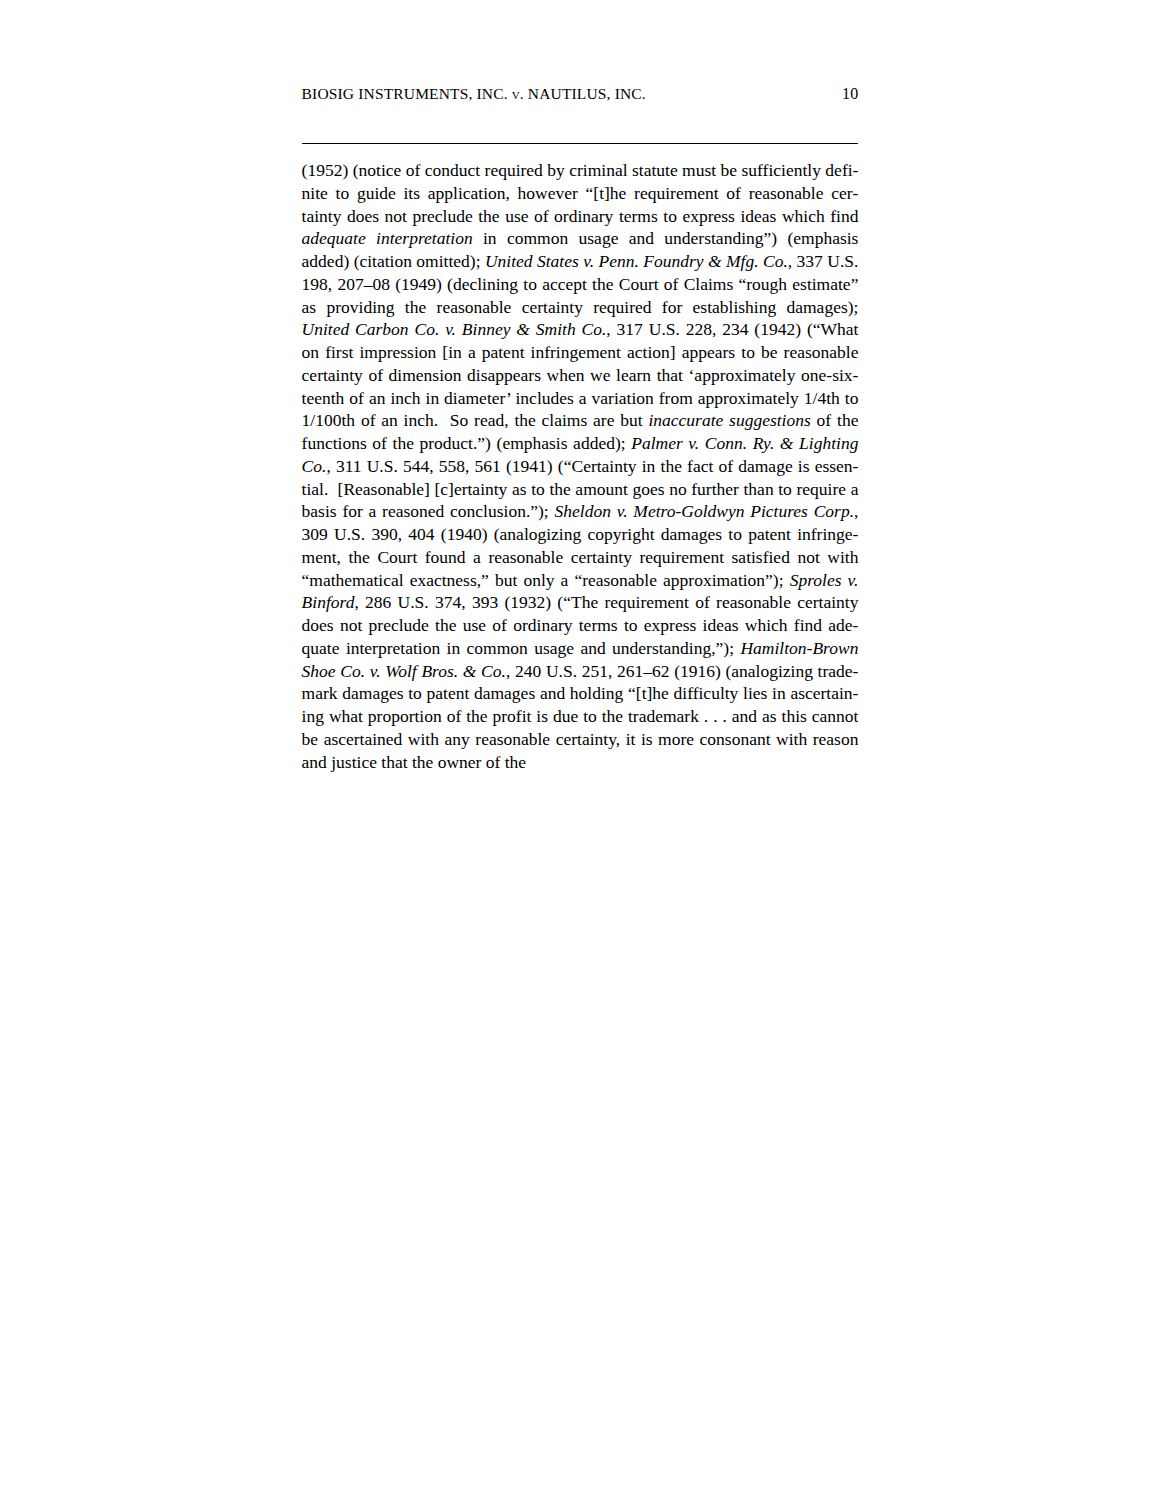BIOSIG INSTRUMENTS, INC. v. NAUTILUS, INC. 10
(1952) (notice of conduct required by criminal statute must be sufficiently definite to guide its application, however “[t]he requirement of reasonable certainty does not preclude the use of ordinary terms to express ideas which find adequate interpretation in common usage and understanding”) (emphasis added) (citation omitted); United States v. Penn. Foundry & Mfg. Co., 337 U.S. 198, 207–08 (1949) (declining to accept the Court of Claims “rough estimate” as providing the reasonable certainty required for establishing damages); United Carbon Co. v. Binney & Smith Co., 317 U.S. 228, 234 (1942) (“What on first impression [in a patent infringement action] appears to be reasonable certainty of dimension disappears when we learn that ‘approximately one-sixteenth of an inch in diameter’ includes a variation from approximately 1/4th to 1/100th of an inch. So read, the claims are but inaccurate suggestions of the functions of the product.”) (emphasis added); Palmer v. Conn. Ry. & Lighting Co., 311 U.S. 544, 558, 561 (1941) (“Certainty in the fact of damage is essential. [Reasonable] [c]ertainty as to the amount goes no further than to require a basis for a reasoned conclusion.”); Sheldon v. Metro-Goldwyn Pictures Corp., 309 U.S. 390, 404 (1940) (analogizing copyright damages to patent infringement, the Court found a reasonable certainty requirement satisfied not with “mathematical exactness,” but only a “reasonable approximation”); Sproles v. Binford, 286 U.S. 374, 393 (1932) (“The requirement of reasonable certainty does not preclude the use of ordinary terms to express ideas which find adequate interpretation in common usage and understanding,”); Hamilton-Brown Shoe Co. v. Wolf Bros. & Co., 240 U.S. 251, 261–62 (1916) (analogizing trademark damages to patent damages and holding “[t]he difficulty lies in ascertaining what proportion of the profit is due to the trademark . . . and as this cannot be ascertained with any reasonable certainty, it is more consonant with reason and justice that the owner of the